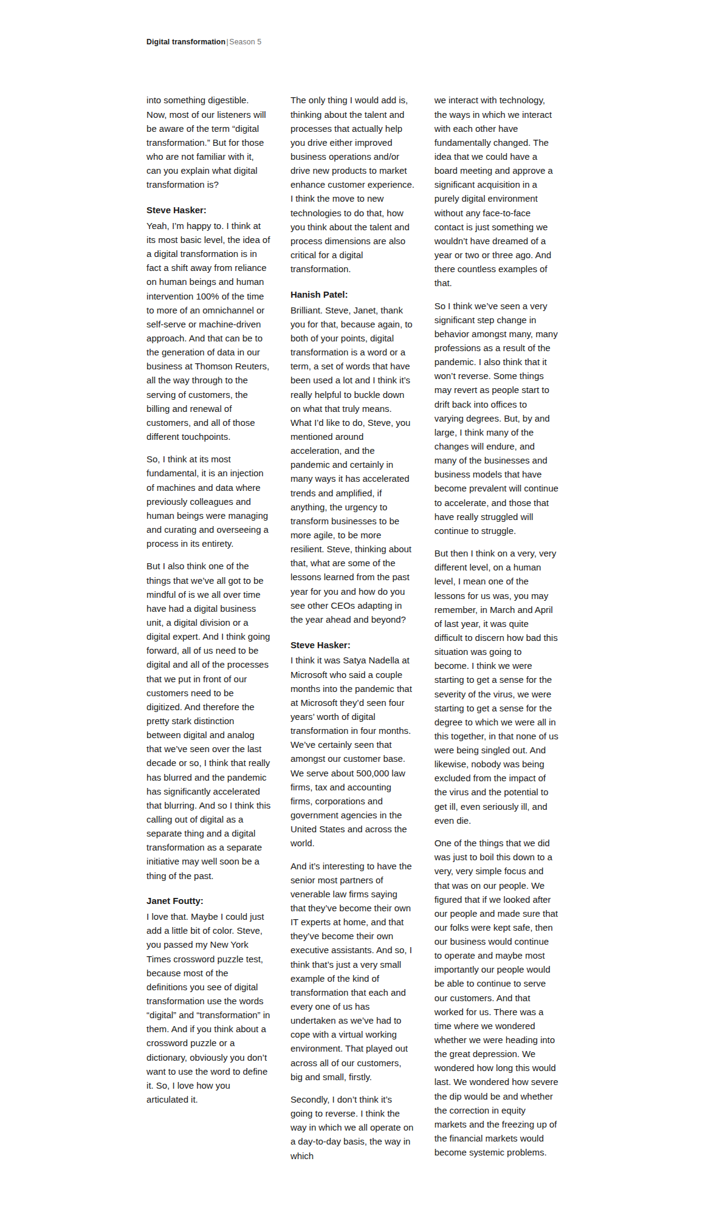Digital transformation|Season 5
into something digestible. Now, most of our listeners will be aware of the term “digital transformation.” But for those who are not familiar with it, can you explain what digital transformation is?
Steve Hasker:
Yeah, I’m happy to. I think at its most basic level, the idea of a digital transformation is in fact a shift away from reliance on human beings and human intervention 100% of the time to more of an omnichannel or self-serve or machine-driven approach. And that can be to the generation of data in our business at Thomson Reuters, all the way through to the serving of customers, the billing and renewal of customers, and all of those different touchpoints.
So, I think at its most fundamental, it is an injection of machines and data where previously colleagues and human beings were managing and curating and overseeing a process in its entirety.
But I also think one of the things that we’ve all got to be mindful of is we all over time have had a digital business unit, a digital division or a digital expert. And I think going forward, all of us need to be digital and all of the processes that we put in front of our customers need to be digitized. And therefore the pretty stark distinction between digital and analog that we’ve seen over the last decade or so, I think that really has blurred and the pandemic has significantly accelerated that blurring. And so I think this calling out of digital as a separate thing and a digital transformation as a separate initiative may well soon be a thing of the past.
Janet Foutty:
I love that. Maybe I could just add a little bit of color. Steve, you passed my New York Times crossword puzzle test, because most of the definitions you see of digital transformation use the words “digital” and “transformation” in them. And if you think about a crossword puzzle or a dictionary, obviously you don’t want to use the word to define it. So, I love how you articulated it.
The only thing I would add is, thinking about the talent and processes that actually help you drive either improved business operations and/or drive new products to market enhance customer experience. I think the move to new technologies to do that, how you think about the talent and process dimensions are also critical for a digital transformation.
Hanish Patel:
Brilliant. Steve, Janet, thank you for that, because again, to both of your points, digital transformation is a word or a term, a set of words that have been used a lot and I think it’s really helpful to buckle down on what that truly means. What I’d like to do, Steve, you mentioned around acceleration, and the pandemic and certainly in many ways it has accelerated trends and amplified, if anything, the urgency to transform businesses to be more agile, to be more resilient. Steve, thinking about that, what are some of the lessons learned from the past year for you and how do you see other CEOs adapting in the year ahead and beyond?
Steve Hasker:
I think it was Satya Nadella at Microsoft who said a couple months into the pandemic that at Microsoft they’d seen four years’ worth of digital transformation in four months. We’ve certainly seen that amongst our customer base. We serve about 500,000 law firms, tax and accounting firms, corporations and government agencies in the United States and across the world.
And it’s interesting to have the senior most partners of venerable law firms saying that they’ve become their own IT experts at home, and that they’ve become their own executive assistants. And so, I think that’s just a very small example of the kind of transformation that each and every one of us has undertaken as we’ve had to cope with a virtual working environment. That played out across all of our customers, big and small, firstly.
Secondly, I don’t think it’s going to reverse. I think the way in which we all operate on a day-to-day basis, the way in which
we interact with technology, the ways in which we interact with each other have fundamentally changed. The idea that we could have a board meeting and approve a significant acquisition in a purely digital environment without any face-to-face contact is just something we wouldn’t have dreamed of a year or two or three ago. And there countless examples of that.
So I think we’ve seen a very significant step change in behavior amongst many, many professions as a result of the pandemic. I also think that it won’t reverse. Some things may revert as people start to drift back into offices to varying degrees. But, by and large, I think many of the changes will endure, and many of the businesses and business models that have become prevalent will continue to accelerate, and those that have really struggled will continue to struggle.
But then I think on a very, very different level, on a human level, I mean one of the lessons for us was, you may remember, in March and April of last year, it was quite difficult to discern how bad this situation was going to become. I think we were starting to get a sense for the severity of the virus, we were starting to get a sense for the degree to which we were all in this together, in that none of us were being singled out. And likewise, nobody was being excluded from the impact of the virus and the potential to get ill, even seriously ill, and even die.
One of the things that we did was just to boil this down to a very, very simple focus and that was on our people. We figured that if we looked after our people and made sure that our folks were kept safe, then our business would continue to operate and maybe most importantly our people would be able to continue to serve our customers. And that worked for us. There was a time where we wondered whether we were heading into the great depression. We wondered how long this would last. We wondered how severe the dip would be and whether the correction in equity markets and the freezing up of the financial markets would become systemic problems.